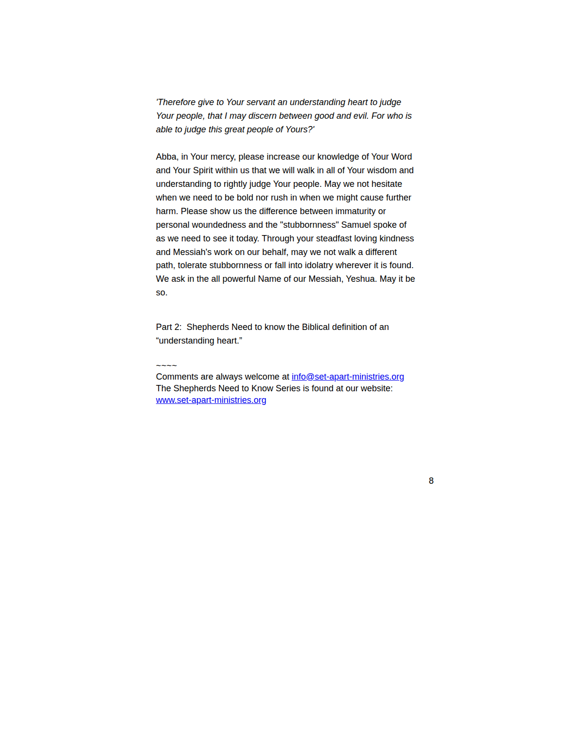'Therefore give to Your servant an understanding heart to judge Your people, that I may discern between good and evil. For who is able to judge this great people of Yours?'
Abba, in Your mercy, please increase our knowledge of Your Word and Your Spirit within us that we will walk in all of Your wisdom and understanding to rightly judge Your people. May we not hesitate when we need to be bold nor rush in when we might cause further harm. Please show us the difference between immaturity or personal woundedness and the "stubbornness" Samuel spoke of as we need to see it today. Through your steadfast loving kindness and Messiah's work on our behalf, may we not walk a different path, tolerate stubbornness or fall into idolatry wherever it is found. We ask in the all powerful Name of our Messiah, Yeshua. May it be so.
Part 2: Shepherds Need to know the Biblical definition of an “understanding heart.”
~~~~
Comments are always welcome at info@set-apart-ministries.org
The Shepherds Need to Know Series is found at our website: www.set-apart-ministries.org
8